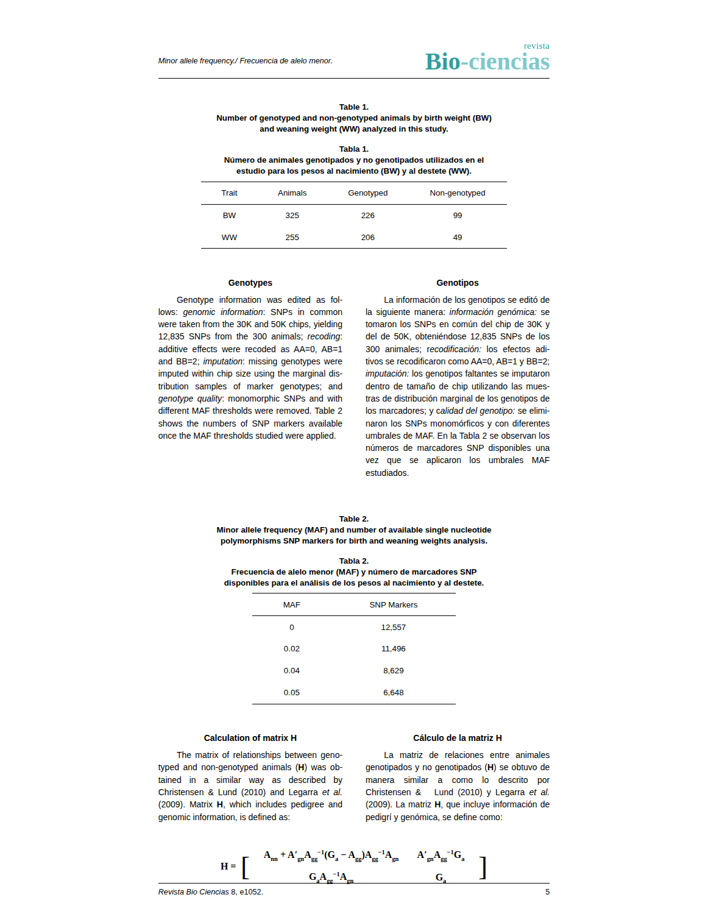Minor allele frequency./ Frecuencia de alelo menor.
revista
Bio-ciencias
Table 1. Number of genotyped and non-genotyped animals by birth weight (BW)
and weaning weight (WW) analyzed in this study.
Tabla 1. Número de animales genotipados y no genotipados utilizados en el
estudio para los pesos al nacimiento (BW) y al destete (WW).
| Trait | Animals | Genotyped | Non-genotyped |
| --- | --- | --- | --- |
| BW | 325 | 226 | 99 |
| WW | 255 | 206 | 49 |
Genotypes
Genotype information was edited as follows: genomic information: SNPs in common were taken from the 30K and 50K chips, yielding 12,835 SNPs from the 300 animals; recoding: additive effects were recoded as AA=0, AB=1 and BB=2; imputation: missing genotypes were imputed within chip size using the marginal distribution samples of marker genotypes; and genotype quality: monomorphic SNPs and with different MAF thresholds were removed. Table 2 shows the numbers of SNP markers available once the MAF thresholds studied were applied.
Genotipos
La información de los genotipos se editó de la siguiente manera: información genómica: se tomaron los SNPs en común del chip de 30K y del de 50K, obteniéndose 12,835 SNPs de los 300 animales; recodificación: los efectos aditivos se recodificaron como AA=0, AB=1 y BB=2; imputación: los genotipos faltantes se imputaron dentro de tamaño de chip utilizando las muestras de distribución marginal de los genotipos de los marcadores; y calidad del genotipo: se eliminaron los SNPs monomórficos y con diferentes umbrales de MAF. En la Tabla 2 se observan los números de marcadores SNP disponibles una vez que se aplicaron los umbrales MAF estudiados.
Table 2. Minor allele frequency (MAF) and number of available single nucleotide
polymorphisms SNP markers for birth and weaning weights analysis.
Tabla 2. Frecuencia de alelo menor (MAF) y número de marcadores SNP
disponibles para el análisis de los pesos al nacimiento y al destete.
| MAF | SNP Markers |
| --- | --- |
| 0 | 12,557 |
| 0.02 | 11,496 |
| 0.04 | 8,629 |
| 0.05 | 6,648 |
Calculation of matrix H
The matrix of relationships between genotyped and non-genotyped animals (H) was obtained in a similar way as described by Christensen & Lund (2010) and Legarra et al. (2009). Matrix H, which includes pedigree and genomic information, is defined as:
Cálculo de la matriz H
La matriz de relaciones entre animales genotipados y no genotipados (H) se obtuvo de manera similar a como lo descrito por Christensen & Lund (2010) y Legarra et al. (2009). La matriz H, que incluye información de pedigrí y genómica, se define como:
H = [
| A nn + A′ gn A gg −1 (G a − A gg )A gg −1 A gn | A′ gn A gg −1 G a |
| G a A gg −1 A gn | G a |
]
Revista Bio Ciencias 8, e1052.
5